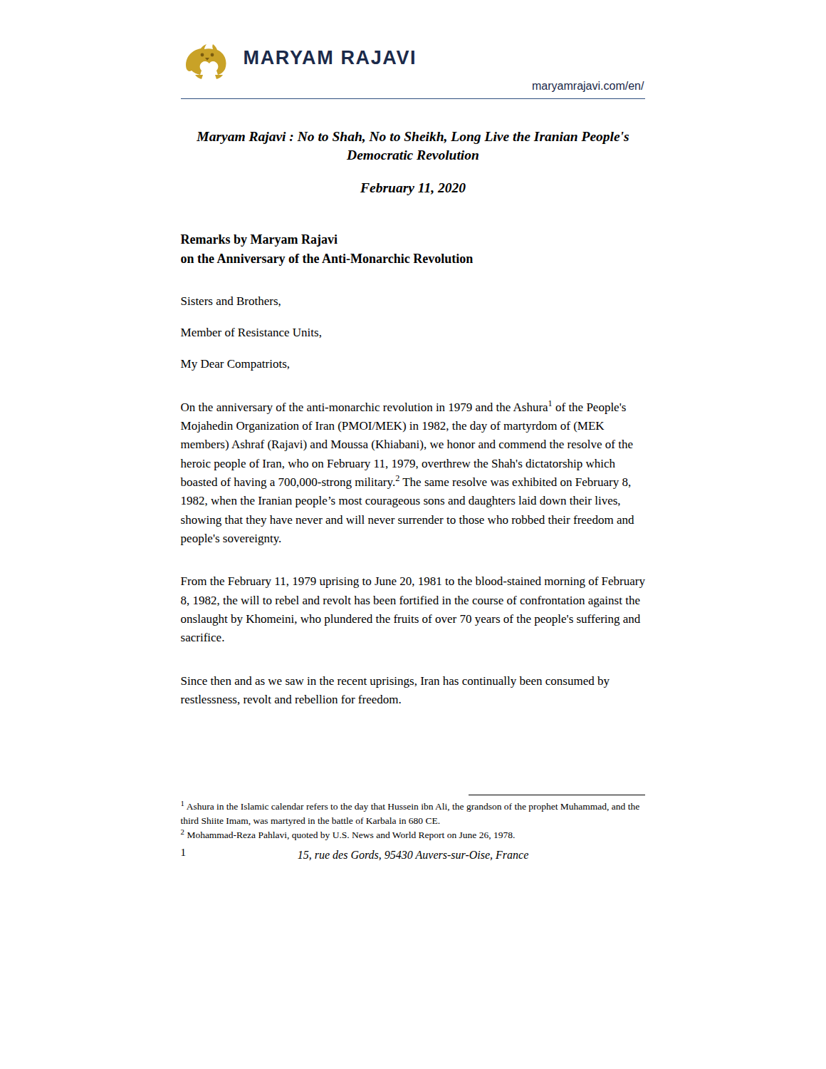MARYAM RAJAVI
maryamrajavi.com/en/
Maryam Rajavi : No to Shah, No to Sheikh, Long Live the Iranian People's Democratic Revolution
February 11, 2020
Remarks by Maryam Rajavi on the Anniversary of the Anti-Monarchic Revolution
Sisters and Brothers,
Member of Resistance Units,
My Dear Compatriots,
On the anniversary of the anti-monarchic revolution in 1979 and the Ashura1 of the People's Mojahedin Organization of Iran (PMOI/MEK) in 1982, the day of martyrdom of (MEK members) Ashraf (Rajavi) and Moussa (Khiabani), we honor and commend the resolve of the heroic people of Iran, who on February 11, 1979, overthrew the Shah's dictatorship which boasted of having a 700,000-strong military.2 The same resolve was exhibited on February 8, 1982, when the Iranian people’s most courageous sons and daughters laid down their lives, showing that they have never and will never surrender to those who robbed their freedom and people's sovereignty.
From the February 11, 1979 uprising to June 20, 1981 to the blood-stained morning of February 8, 1982, the will to rebel and revolt has been fortified in the course of confrontation against the onslaught by Khomeini, who plundered the fruits of over 70 years of the people's suffering and sacrifice.
Since then and as we saw in the recent uprisings, Iran has continually been consumed by restlessness, revolt and rebellion for freedom.
1 Ashura in the Islamic calendar refers to the day that Hussein ibn Ali, the grandson of the prophet Muhammad, and the third Shiite Imam, was martyred in the battle of Karbala in 680 CE.
2 Mohammad-Reza Pahlavi, quoted by U.S. News and World Report on June 26, 1978.
1
15, rue des Gords, 95430 Auvers-sur-Oise, France